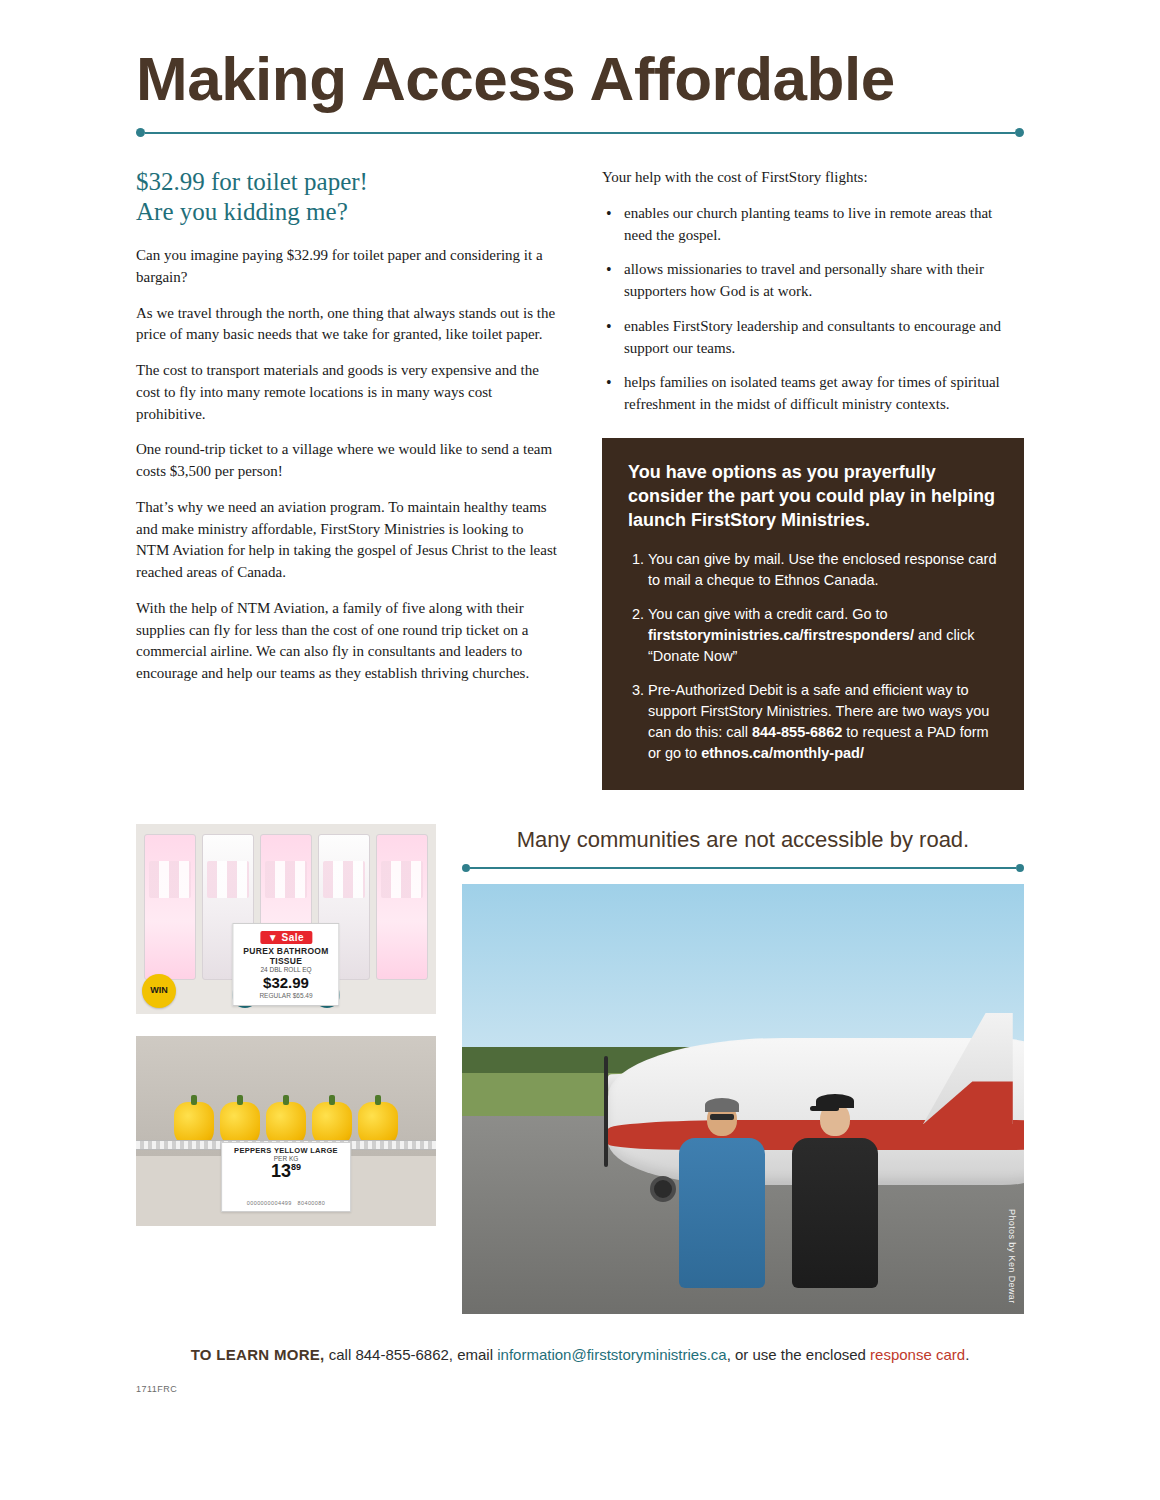Making Access Affordable
$32.99 for toilet paper!
Are you kidding me?
Can you imagine paying $32.99 for toilet paper and considering it a bargain?
As we travel through the north, one thing that always stands out is the price of many basic needs that we take for granted, like toilet paper.
The cost to transport materials and goods is very expensive and the cost to fly into many remote locations is in many ways cost prohibitive.
One round-trip ticket to a village where we would like to send a team costs $3,500 per person!
That’s why we need an aviation program. To maintain healthy teams and make ministry affordable, FirstStory Ministries is looking to NTM Aviation for help in taking the gospel of Jesus Christ to the least reached areas of Canada.
With the help of NTM Aviation, a family of five along with their supplies can fly for less than the cost of one round trip ticket on a commercial airline. We can also fly in consultants and leaders to encourage and help our teams as they establish thriving churches.
Your help with the cost of FirstStory flights:
enables our church planting teams to live in remote areas that need the gospel.
allows missionaries to travel and personally share with their supporters how God is at work.
enables FirstStory leadership and consultants to encourage and support our teams.
helps families on isolated teams get away for times of spiritual refreshment in the midst of difficult ministry contexts.
You have options as you prayerfully consider the part you could play in helping launch FirstStory Ministries.
You can give by mail. Use the enclosed response card to mail a cheque to Ethnos Canada.
You can give with a credit card. Go to firststoryministries.ca/firstresponders/ and click “Donate Now”
Pre-Authorized Debit is a safe and efficient way to support FirstStory Ministries. There are two ways you can do this: call 844-855-6862 to request a PAD form or go to ethnos.ca/monthly-pad/
WIN
12 ROLL
=24
12 ROLL
=24
▼ Sale
PUREX BATHROOM
TISSUE
24 DBL ROLL EQ
$32.99
REGULAR $65.49
PEPPERS YELLOW LARGE
PER KG
1389
0000000004499 80400080
Many communities are not accessible by road.
Photos by Ken Dewar
TO LEARN MORE, call 844-855-6862, email information@firststoryministries.ca, or use the enclosed response card.
1711FRC